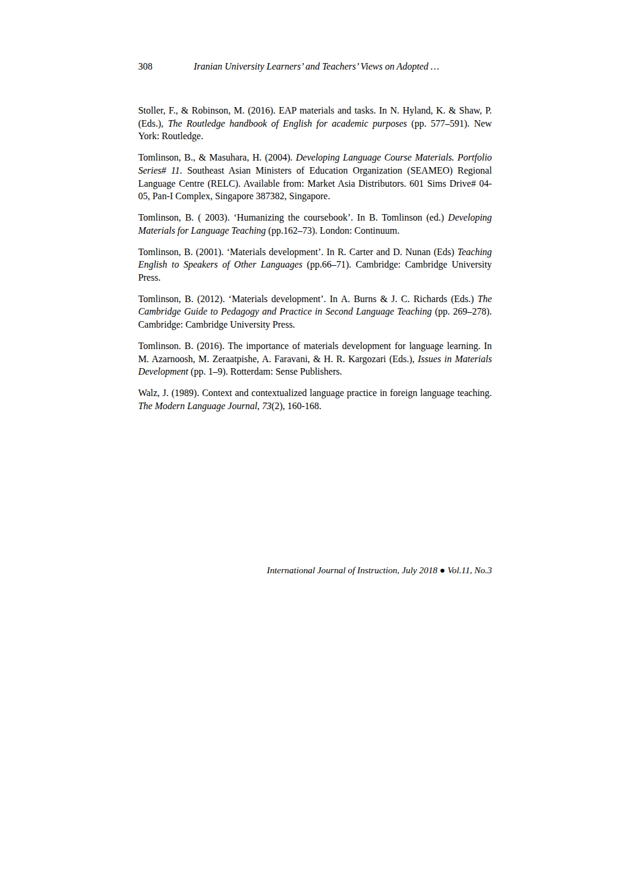308
Iranian University Learners’ and Teachers’ Views on Adopted …
Stoller, F., & Robinson, M. (2016). EAP materials and tasks. In N. Hyland, K. & Shaw, P. (Eds.), The Routledge handbook of English for academic purposes (pp. 577–591). New York: Routledge.
Tomlinson, B., & Masuhara, H. (2004). Developing Language Course Materials. Portfolio Series# 11. Southeast Asian Ministers of Education Organization (SEAMEO) Regional Language Centre (RELC). Available from: Market Asia Distributors. 601 Sims Drive# 04-05, Pan-I Complex, Singapore 387382, Singapore.
Tomlinson, B. ( 2003). ‘Humanizing the coursebook’. In B. Tomlinson (ed.) Developing Materials for Language Teaching (pp.162–73). London: Continuum.
Tomlinson, B. (2001). ‘Materials development’. In R. Carter and D. Nunan (Eds) Teaching English to Speakers of Other Languages (pp.66–71). Cambridge: Cambridge University Press.
Tomlinson, B. (2012). ‘Materials development’. In A. Burns & J. C. Richards (Eds.) The Cambridge Guide to Pedagogy and Practice in Second Language Teaching (pp. 269–278). Cambridge: Cambridge University Press.
Tomlinson. B. (2016). The importance of materials development for language learning. In M. Azarnoosh, M. Zeraatpishe, A. Faravani, & H. R. Kargozari (Eds.), Issues in Materials Development (pp. 1–9). Rotterdam: Sense Publishers.
Walz, J. (1989). Context and contextualized language practice in foreign language teaching. The Modern Language Journal, 73(2), 160-168.
International Journal of Instruction, July 2018 ● Vol.11, No.3